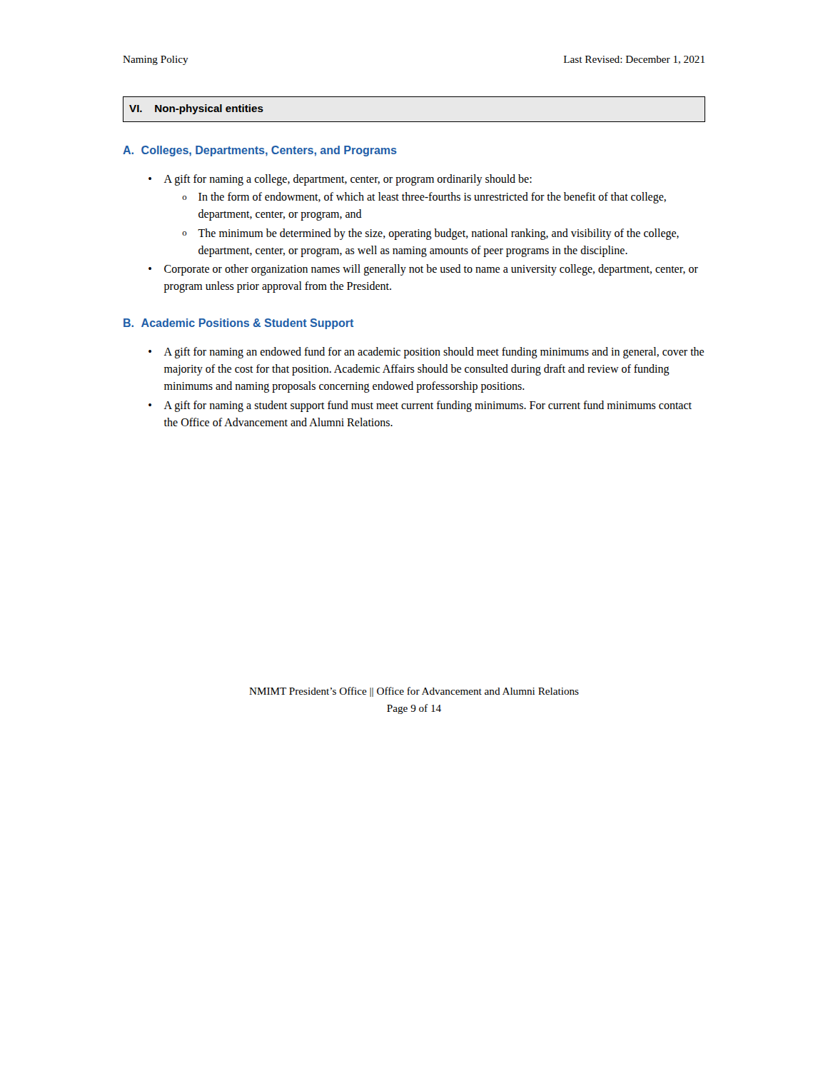Naming Policy Last Revised: December 1, 2021
VI. Non-physical entities
A. Colleges, Departments, Centers, and Programs
A gift for naming a college, department, center, or program ordinarily should be:
In the form of endowment, of which at least three-fourths is unrestricted for the benefit of that college, department, center, or program, and
The minimum be determined by the size, operating budget, national ranking, and visibility of the college, department, center, or program, as well as naming amounts of peer programs in the discipline.
Corporate or other organization names will generally not be used to name a university college, department, center, or program unless prior approval from the President.
B. Academic Positions & Student Support
A gift for naming an endowed fund for an academic position should meet funding minimums and in general, cover the majority of the cost for that position. Academic Affairs should be consulted during draft and review of funding minimums and naming proposals concerning endowed professorship positions.
A gift for naming a student support fund must meet current funding minimums. For current fund minimums contact the Office of Advancement and Alumni Relations.
NMIMT President’s Office || Office for Advancement and Alumni Relations
Page 9 of 14